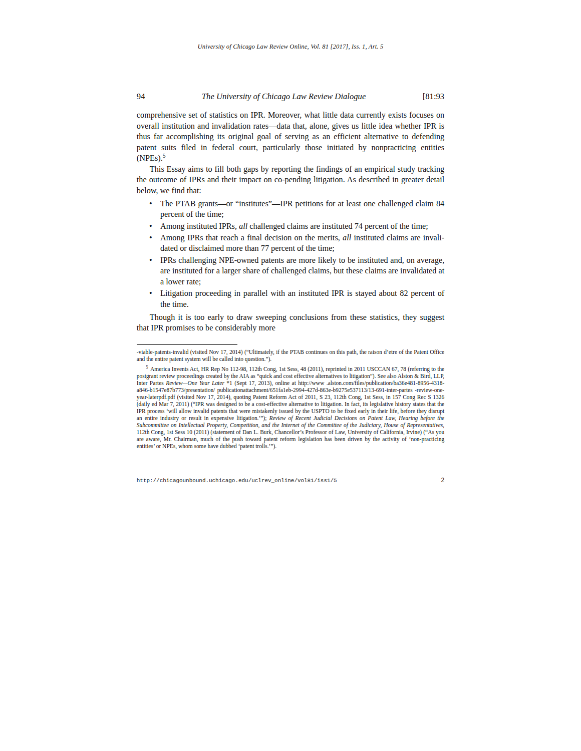University of Chicago Law Review Online, Vol. 81 [2017], Iss. 1, Art. 5
94 The University of Chicago Law Review Dialogue [81:93
comprehensive set of statistics on IPR. Moreover, what little data currently exists focuses on overall institution and invalidation rates—data that, alone, gives us little idea whether IPR is thus far accomplishing its original goal of serving as an efficient alternative to defending patent suits filed in federal court, particularly those initiated by nonpracticing entities (NPEs).5
This Essay aims to fill both gaps by reporting the findings of an empirical study tracking the outcome of IPRs and their impact on co-pending litigation. As described in greater detail below, we find that:
The PTAB grants—or “institutes”—IPR petitions for at least one challenged claim 84 percent of the time;
Among instituted IPRs, all challenged claims are instituted 74 percent of the time;
Among IPRs that reach a final decision on the merits, all instituted claims are invalidated or disclaimed more than 77 percent of the time;
IPRs challenging NPE-owned patents are more likely to be instituted and, on average, are instituted for a larger share of challenged claims, but these claims are invalidated at a lower rate;
Litigation proceeding in parallel with an instituted IPR is stayed about 82 percent of the time.
Though it is too early to draw sweeping conclusions from these statistics, they suggest that IPR promises to be considerably more
-viable-patents-invalid (visited Nov 17, 2014) (“Ultimately, if the PTAB continues on this path, the raison d’etre of the Patent Office and the entire patent system will be called into question.”).
5 America Invents Act, HR Rep No 112-98, 112th Cong, 1st Sess, 48 (2011), reprinted in 2011 USCCAN 67, 78 (referring to the postgrant review proceedings created by the AIA as “quick and cost effective alternatives to litigation”). See also Alston & Bird, LLP, Inter Partes Review—One Year Later *1 (Sept 17, 2013), online at http://www .alston.com/files/publication/ba36e481-8956-4318-a846-b1547e87b773/presentation/ publicationattachment/651fa1eb-2994-427d-863e-b9275e537113/13-691-inter-partes -review-one-year-laterpdf.pdf (visited Nov 17, 2014), quoting Patent Reform Act of 2011, S 23, 112th Cong, 1st Sess, in 157 Cong Rec S 1326 (daily ed Mar 7, 2011) (“IPR was designed to be a cost-effective alternative to litigation. In fact, its legislative history states that the IPR process ‘will allow invalid patents that were mistakenly issued by the USPTO to be fixed early in their life, before they disrupt an entire industry or result in expensive litigation.’”); Review of Recent Judicial Decisions on Patent Law, Hearing before the Subcommittee on Intellectual Property, Competition, and the Internet of the Committee of the Judiciary, House of Representatives, 112th Cong, 1st Sess 10 (2011) (statement of Dan L. Burk, Chancellor’s Professor of Law, University of California, Irvine) (“As you are aware, Mr. Chairman, much of the push toward patent reform legislation has been driven by the activity of ‘non-practicing entities’ or NPEs, whom some have dubbed ‘patent trolls.’”).
http://chicagounbound.uchicago.edu/uclrev_online/vol81/iss1/5 2